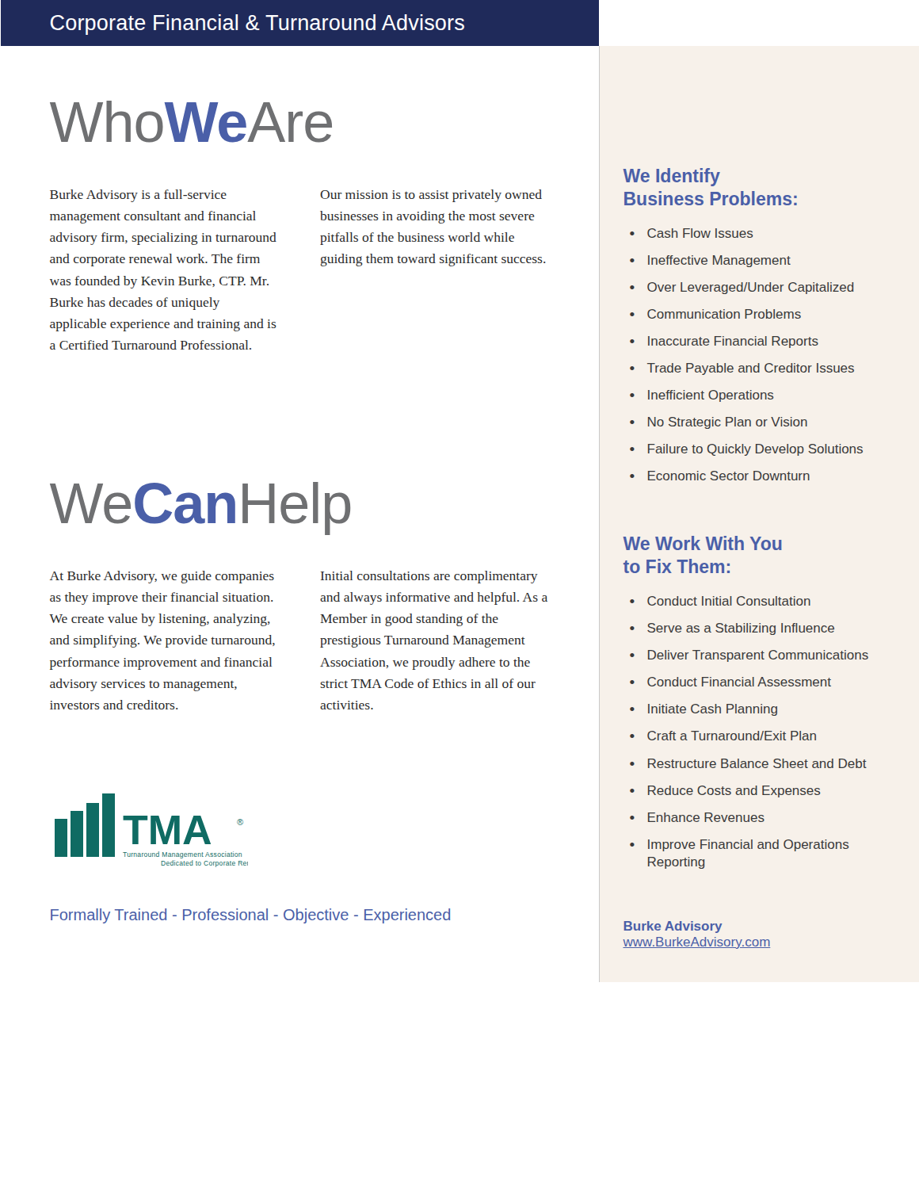Corporate Financial & Turnaround Advisors
WhoWe Are
Burke Advisory is a full-service management consultant and financial advisory firm, specializing in turnaround and corporate renewal work. The firm was founded by Kevin Burke, CTP. Mr. Burke has decades of uniquely applicable experience and training and is a Certified Turnaround Professional.
Our mission is to assist privately owned businesses in avoiding the most severe pitfalls of the business world while guiding them toward significant success.
WeCan Help
At Burke Advisory, we guide companies as they improve their financial situation. We create value by listening, analyzing, and simplifying. We provide turnaround, performance improvement and financial advisory services to management, investors and creditors.
Initial consultations are complimentary and always informative and helpful. As a Member in good standing of the prestigious Turnaround Management Association, we proudly adhere to the strict TMA Code of Ethics in all of our activities.
TMA ® Turnaround Management Association Dedicated to Corporate Renewal
Formally Trained - Professional - Objective - Experienced
We Identify
Business Problems:
Cash Flow Issues
Ineffective Management
Over Leveraged/Under Capitalized
Communication Problems
Inaccurate Financial Reports
Trade Payable and Creditor Issues
Inefficient Operations
No Strategic Plan or Vision
Failure to Quickly Develop Solutions
Economic Sector Downturn
We Work With You
to Fix Them:
Conduct Initial Consultation
Serve as a Stabilizing Influence
Deliver Transparent Communications
Conduct Financial Assessment
Initiate Cash Planning
Craft a Turnaround/Exit Plan
Restructure Balance Sheet and Debt
Reduce Costs and Expenses
Enhance Revenues
Improve Financial and Operations Reporting
Burke Advisory www.BurkeAdvisory.com